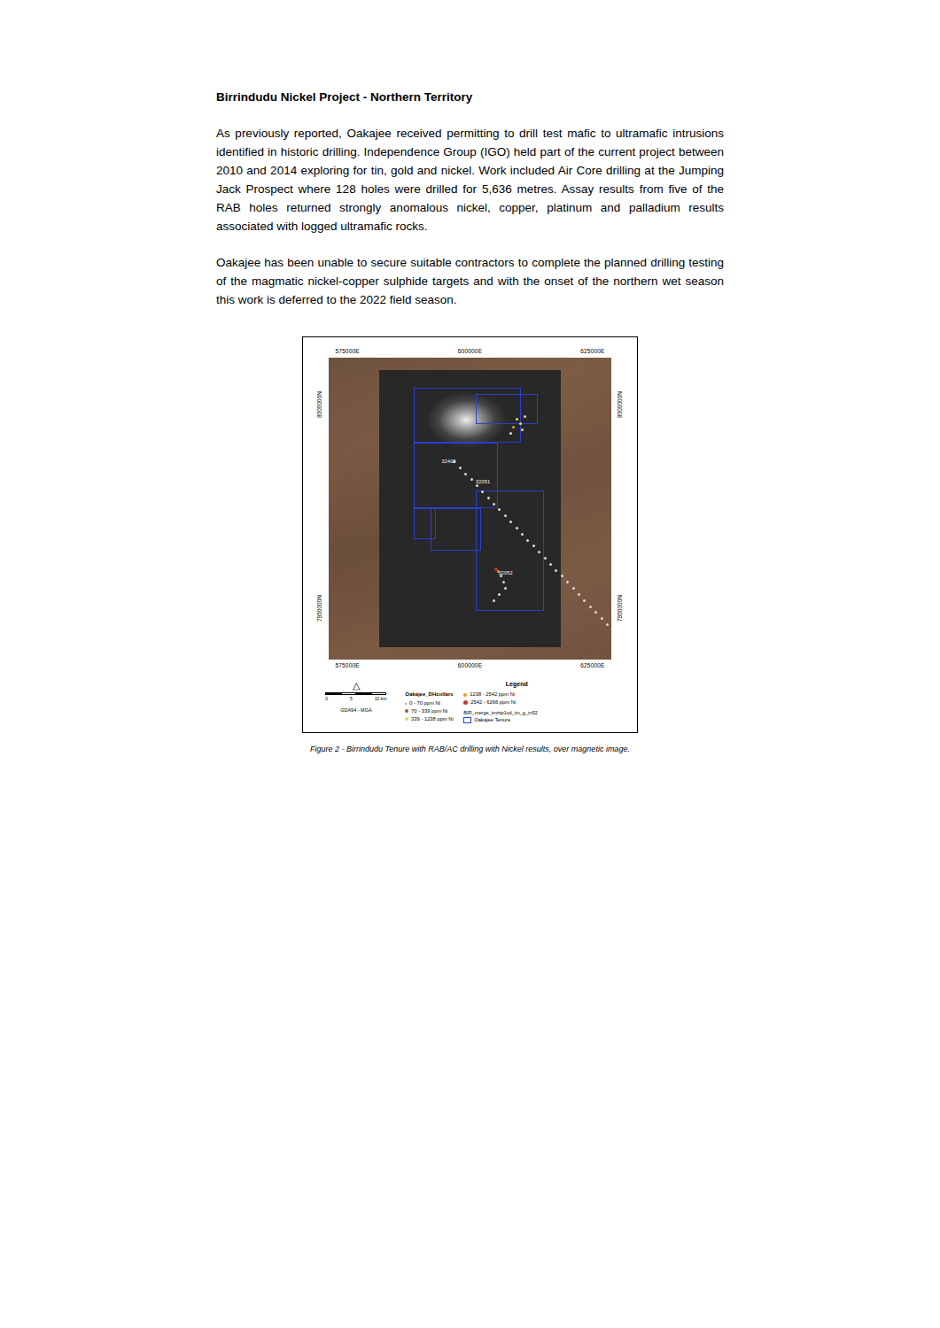Birrindudu Nickel Project - Northern Territory
As previously reported, Oakajee received permitting to drill test mafic to ultramafic intrusions identified in historic drilling. Independence Group (IGO) held part of the current project between 2010 and 2014 exploring for tin, gold and nickel. Work included Air Core drilling at the Jumping Jack Prospect where 128 holes were drilled for 5,636 metres. Assay results from five of the RAB holes returned strongly anomalous nickel, copper, platinum and palladium results associated with logged ultramafic rocks.
Oakajee has been unable to secure suitable contractors to complete the planned drilling testing of the magmatic nickel-copper sulphide targets and with the onset of the northern wet season this work is deferred to the 2022 field season.
575000E 600000E 625000E
8000000N 7950000N
32408 32051 32052
8000000N 7950000N
575000E 600000E 625000E
△
0 5 10 km
GDA94 - MGA
Legend
Oakajee_DHcollars
0 - 70 ppm Ni
70 - 339 ppm Ni
339 - 1238 ppm Ni
1238 - 2542 ppm Ni
2542 - 6266 ppm Ni
BIR_merge_tmirtp1vd_im_g_m52
Oakajee Tenure
Figure 2 - Birrindudu Tenure with RAB/AC drilling with Nickel results, over magnetic image.